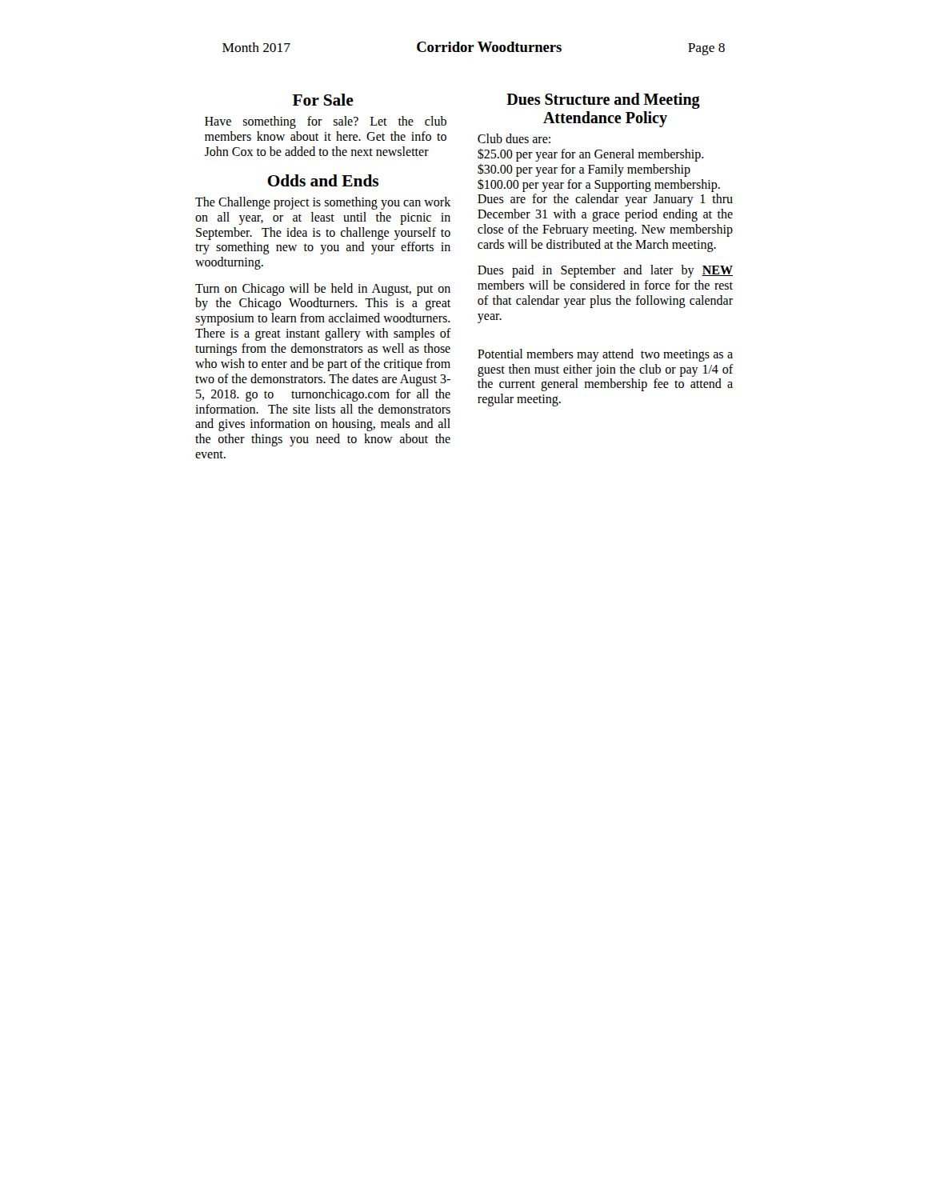Month 2017
Corridor Woodturners
Page 8
For Sale
Have something for sale? Let the club members know about it here. Get the info to John Cox to be added to the next newsletter
Odds and Ends
The Challenge project is something you can work on all year, or at least until the picnic in September. The idea is to challenge yourself to try something new to you and your efforts in woodturning.
Turn on Chicago will be held in August, put on by the Chicago Woodturners. This is a great symposium to learn from acclaimed woodturners. There is a great instant gallery with samples of turnings from the demonstrators as well as those who wish to enter and be part of the critique from two of the demonstrators. The dates are August 3-5, 2018. go to turnonchicago.com for all the information. The site lists all the demonstrators and gives information on housing, meals and all the other things you need to know about the event.
Dues Structure and Meeting Attendance Policy
Club dues are:
$25.00 per year for an General membership.
$30.00 per year for a Family membership
$100.00 per year for a Supporting membership.
Dues are for the calendar year January 1 thru December 31 with a grace period ending at the close of the February meeting. New membership cards will be distributed at the March meeting.
Dues paid in September and later by NEW members will be considered in force for the rest of that calendar year plus the following calendar year.
Potential members may attend two meetings as a guest then must either join the club or pay 1/4 of the current general membership fee to attend a regular meeting.